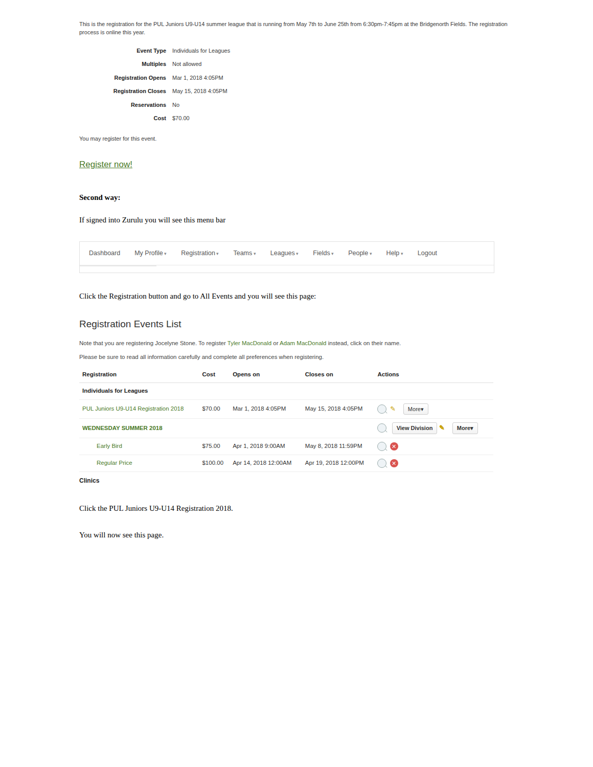This is the registration for the PUL Juniors U9-U14 summer league that is running from May 7th to June 25th from 6:30pm-7:45pm at the Bridgenorth Fields. The registration process is online this year.
| Event Type | Individuals for Leagues |
| Multiples | Not allowed |
| Registration Opens | Mar 1, 2018 4:05PM |
| Registration Closes | May 15, 2018 4:05PM |
| Reservations | No |
| Cost | $70.00 |
You may register for this event.
Register now!
Second way:
If signed into Zurulu you will see this menu bar
Dashboard
My Profile
Registration
Teams
Leagues
Fields
People
Help
Logout
Click the Registration button and go to All Events and you will see this page:
Registration Events List
Note that you are registering Jocelyne Stone. To register Tyler MacDonald or Adam MacDonald instead, click on their name.
Please be sure to read all information carefully and complete all preferences when registering.
| Registration | Cost | Opens on | Closes on | Actions |
| --- | --- | --- | --- | --- |
| Individuals for Leagues |
| PUL Juniors U9-U14 Registration 2018 | $70.00 | Mar 1, 2018 4:05PM | May 15, 2018 4:05PM | ✎ More▾ |
| WEDNESDAY SUMMER 2018 | | | | View Division ✎ More▾ |
| Early Bird | $75.00 | Apr 1, 2018 9:00AM | May 8, 2018 11:59PM | ✕ |
| Regular Price | $100.00 | Apr 14, 2018 12:00AM | Apr 19, 2018 12:00PM | ✕ |
Clinics
Click the PUL Juniors U9-U14 Registration 2018.
You will now see this page.